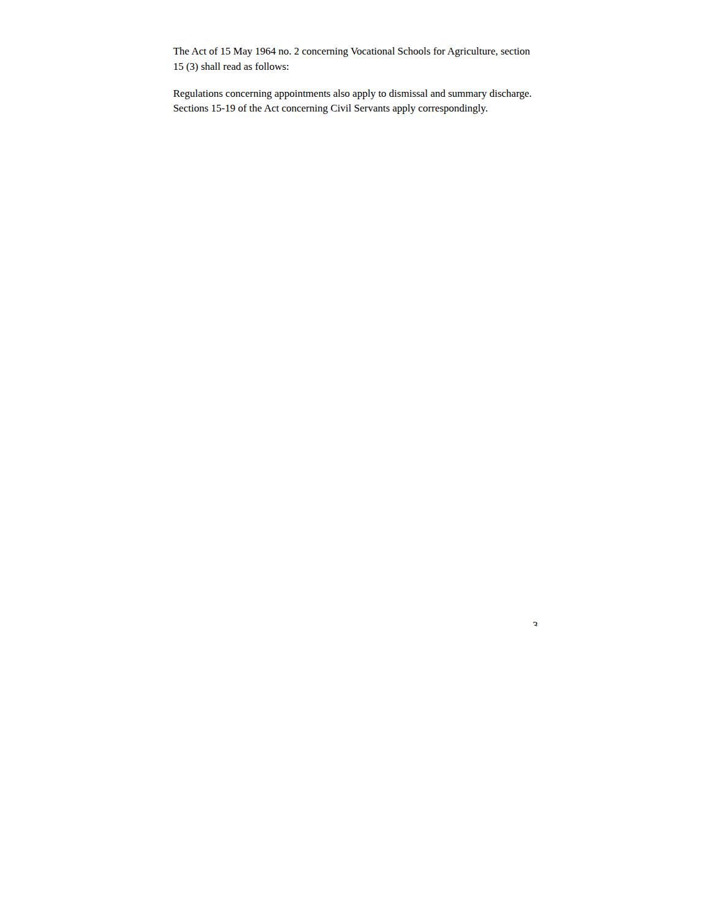The Act of 15 May 1964 no. 2 concerning Vocational Schools for Agriculture, section 15 (3) shall read as follows:
Regulations concerning appointments also apply to dismissal and summary discharge. Sections 15-19 of the Act concerning Civil Servants apply correspondingly.
3